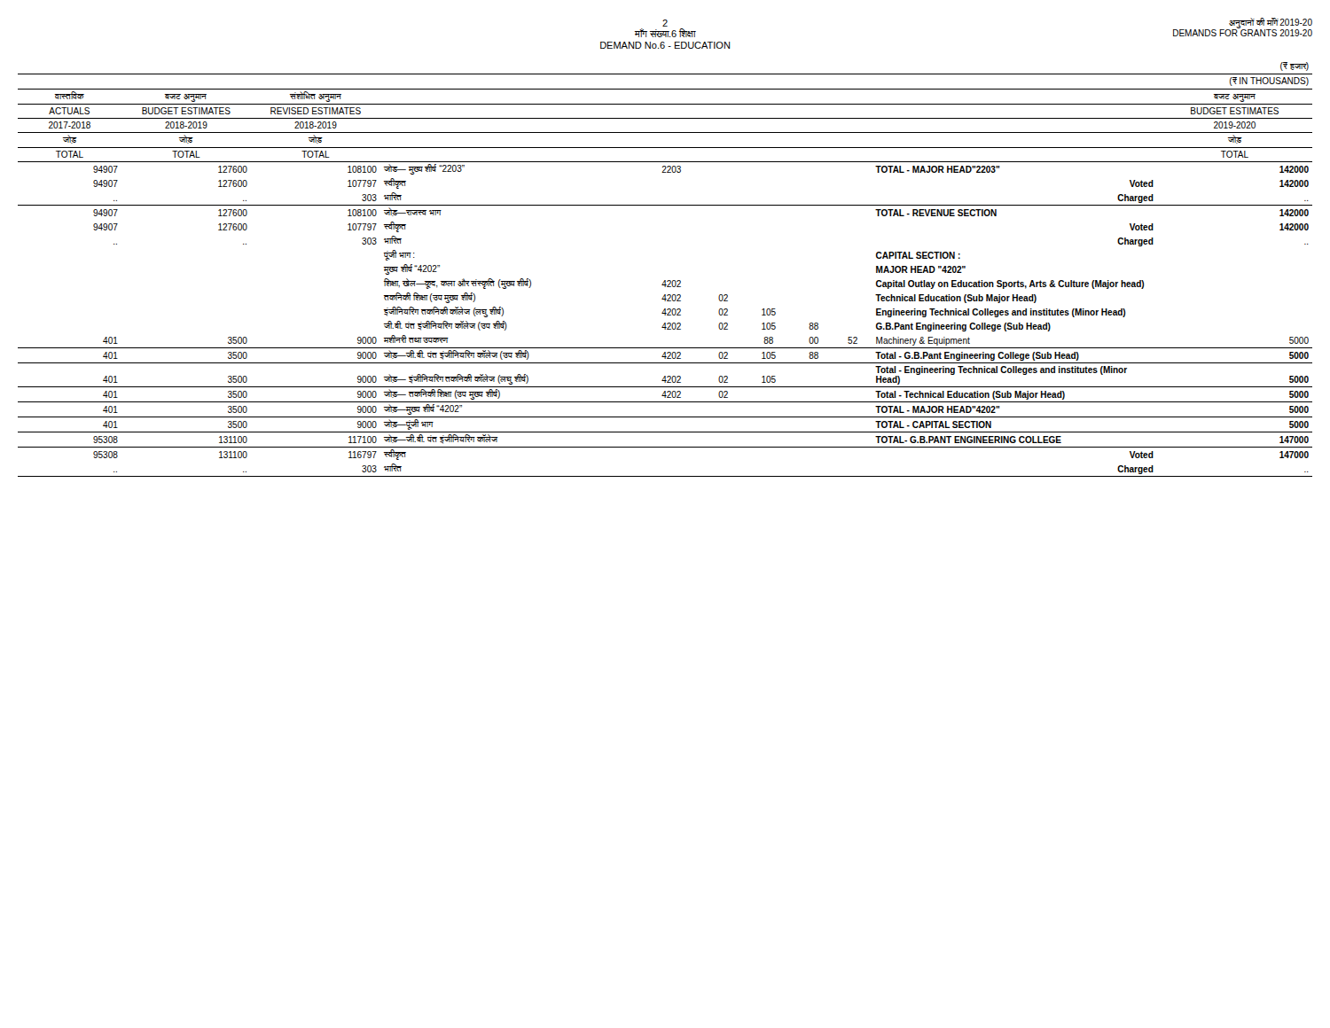अनुदानों की माँगें 2019-20
DEMANDS FOR GRANTS 2019-20
2
माँग संख्या.6 शिक्षा
DEMAND No.6 - EDUCATION
| | (₹ हजार) |
| --- | --- |
| | (₹ IN THOUSANDS) |
| वास्तविक | बजट अनुमान | संशोधित अनुमान | | बजट अनुमान |
| ACTUALS | BUDGET ESTIMATES | REVISED ESTIMATES | | BUDGET ESTIMATES |
| 2017-2018 | 2018-2019 | 2018-2019 | | 2019-2020 |
| जोड़ | जोड़ | जोड़ | | जोड़ |
| TOTAL | TOTAL | TOTAL | | TOTAL |
| 94907 | 127600 | 108100 | जोड— मुख्य शीर्ष “2203” | 2203 | | | | | TOTAL - MAJOR HEAD"2203" | 142000 |
| 94907 | 127600 | 107797 | स्वीकृत | | Voted | 142000 |
| .. | .. | 303 | भारित | | Charged | .. |
| 94907 | 127600 | 108100 | जोड़—राजस्व भाग | | TOTAL - REVENUE SECTION | 142000 |
| 94907 | 127600 | 107797 | स्वीकृत | | Voted | 142000 |
| .. | .. | 303 | भारित | | Charged | .. |
| | पूंजी भाग : | | CAPITAL SECTION : | |
| | मुख्य शीर्ष “4202” | | MAJOR HEAD "4202" | |
| | शिक्षा, खेल—कूद, कला और संस्कृति (मुख्य शीर्ष) | 4202 | | Capital Outlay on Education Sports, Arts & Culture (Major head) | |
| | तकनिकी शिक्षा (उप मुख्य शीर्ष) | 4202 | 02 | | Technical Education (Sub Major Head) | |
| | इंजीनियरिंग तकनिकी कॉलेज (लघु शीर्ष) | 4202 | 02 | 105 | | Engineering Technical Colleges and institutes (Minor Head) | |
| | जी.बी. पंत इंजीनियरिंग कॉलेज (उप शीर्ष) | 4202 | 02 | 105 | 88 | | G.B.Pant Engineering College (Sub Head) | |
| 401 | 3500 | 9000 | मशीनरी तथा उपकरण | | 88 | 00 | 52 | Machinery & Equipment | 5000 |
| 401 | 3500 | 9000 | जोड़—जी.बी. पंत इंजीनियरिंग कॉलेज (उप शीर्ष) | 4202 | 02 | 105 | 88 | | Total - G.B.Pant Engineering College (Sub Head) | 5000 |
| 401 | 3500 | 9000 | जोड़— इंजीनियरिंग तकनिकी कॉलेज (लघु शीर्ष) | 4202 | 02 | 105 | | Total - Engineering Technical Colleges and institutes (Minor Head) | 5000 |
| 401 | 3500 | 9000 | जोड़— तकनिकी शिक्षा (उप मुख्य शीर्ष) | 4202 | 02 | | Total - Technical Education (Sub Major Head) | 5000 |
| 401 | 3500 | 9000 | जोड़—मुख्य शीर्ष “4202” | | TOTAL - MAJOR HEAD"4202" | 5000 |
| 401 | 3500 | 9000 | जोड़—पूंजी भाग | | TOTAL - CAPITAL SECTION | 5000 |
| 95308 | 131100 | 117100 | जोड़—जी.बी. पंत इंजीनियरिंग कॉलेज | | TOTAL- G.B.PANT ENGINEERING COLLEGE | 147000 |
| 95308 | 131100 | 116797 | स्वीकृत | | Voted | 147000 |
| .. | .. | 303 | भारित | | Charged | .. |